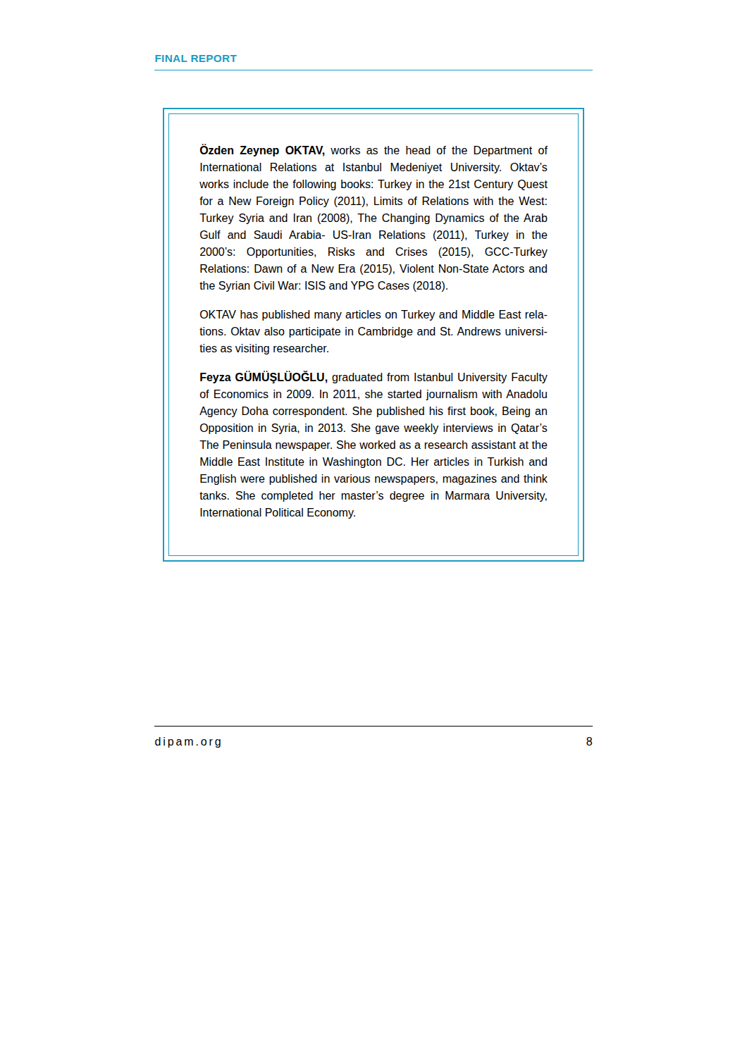FINAL REPORT
Özden Zeynep OKTAV, works as the head of the Department of International Relations at Istanbul Medeniyet University. Oktav’s works include the following books: Turkey in the 21st Century Quest for a New Foreign Policy (2011), Limits of Relations with the West: Turkey Syria and Iran (2008), The Changing Dynamics of the Arab Gulf and Saudi Arabia- US-Iran Relations (2011), Turkey in the 2000’s: Opportunities, Risks and Crises (2015), GCC-Turkey Relations: Dawn of a New Era (2015), Violent Non-State Actors and the Syrian Civil War: ISIS and YPG Cases (2018).
OKTAV has published many articles on Turkey and Middle East relations. Oktav also participate in Cambridge and St. Andrews universities as visiting researcher.
Feyza GÜMÜŞLÜOĞLU, graduated from Istanbul University Faculty of Economics in 2009. In 2011, she started journalism with Anadolu Agency Doha correspondent. She published his first book, Being an Opposition in Syria, in 2013. She gave weekly interviews in Qatar’s The Peninsula newspaper. She worked as a research assistant at the Middle East Institute in Washington DC. Her articles in Turkish and English were published in various newspapers, magazines and think tanks. She completed her master’s degree in Marmara University, International Political Economy.
dipam.org 8